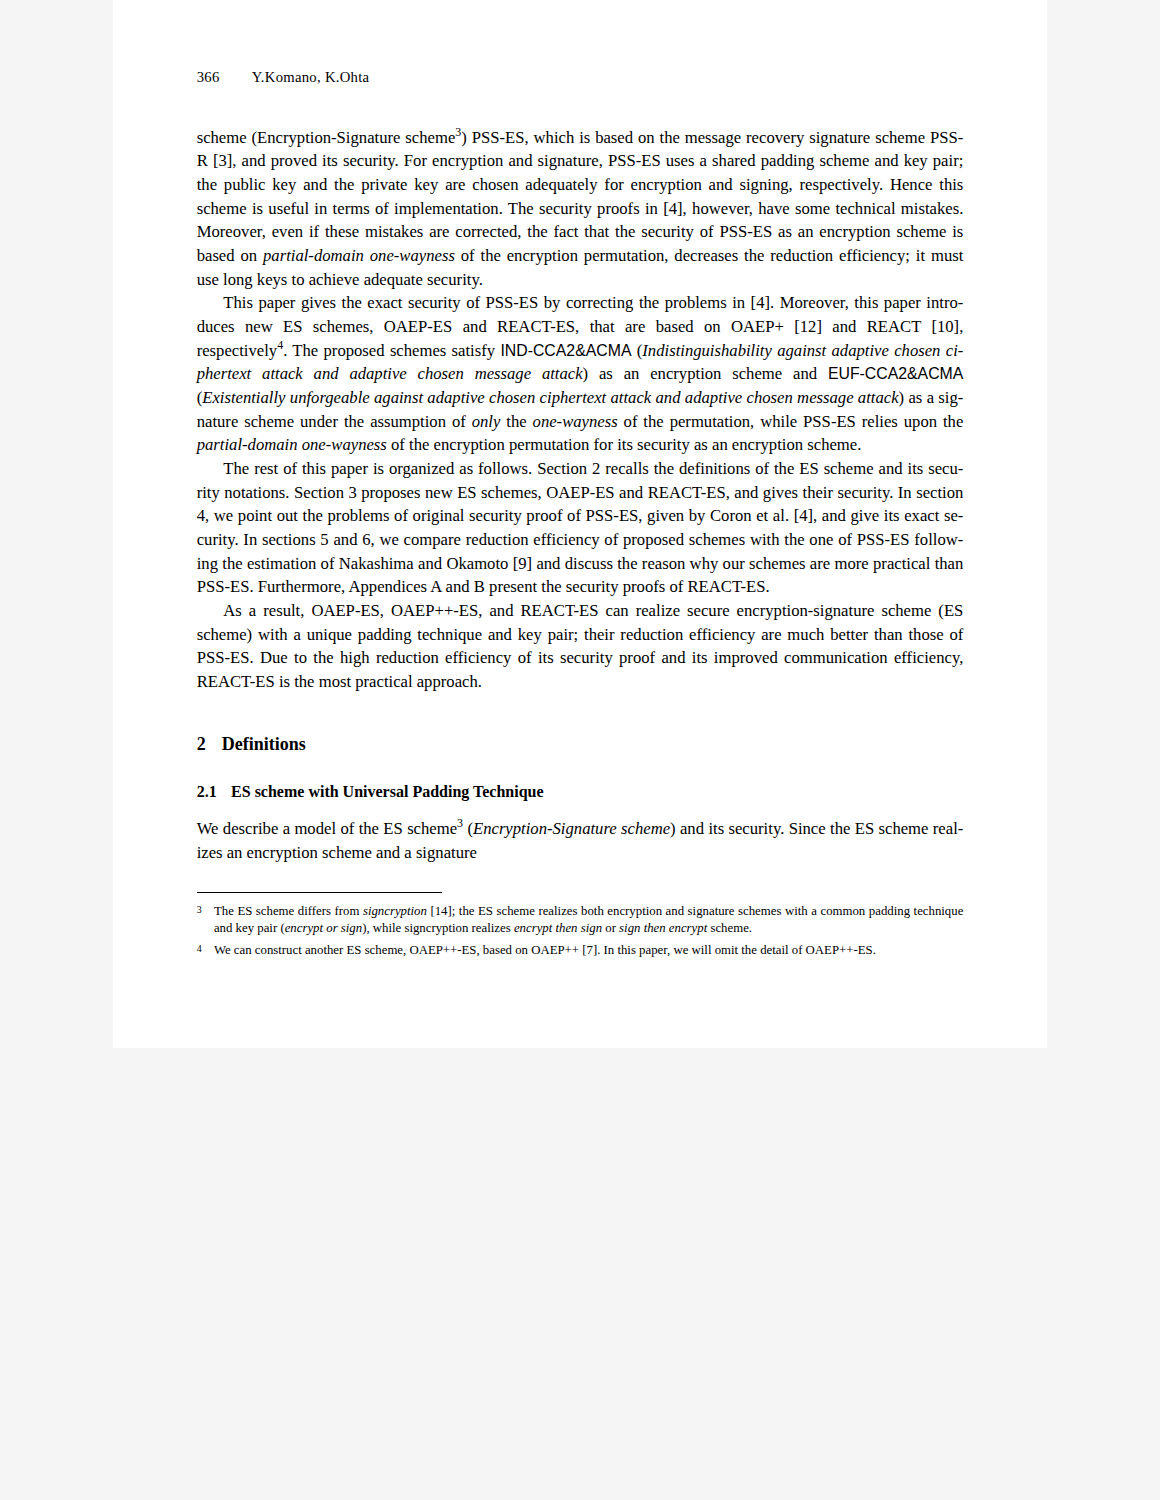366 Y.Komano, K.Ohta
scheme (Encryption-Signature scheme3) PSS-ES, which is based on the message recovery signature scheme PSS-R [3], and proved its security. For encryption and signature, PSS-ES uses a shared padding scheme and key pair; the public key and the private key are chosen adequately for encryption and signing, respectively. Hence this scheme is useful in terms of implementation. The security proofs in [4], however, have some technical mistakes. Moreover, even if these mistakes are corrected, the fact that the security of PSS-ES as an encryption scheme is based on partial-domain one-wayness of the encryption permutation, decreases the reduction efficiency; it must use long keys to achieve adequate security.
This paper gives the exact security of PSS-ES by correcting the problems in [4]. Moreover, this paper introduces new ES schemes, OAEP-ES and REACT-ES, that are based on OAEP+ [12] and REACT [10], respectively4. The proposed schemes satisfy IND-CCA2&ACMA (Indistinguishability against adaptive chosen ciphertext attack and adaptive chosen message attack) as an encryption scheme and EUF-CCA2&ACMA (Existentially unforgeable against adaptive chosen ciphertext attack and adaptive chosen message attack) as a signature scheme under the assumption of only the one-wayness of the permutation, while PSS-ES relies upon the partial-domain one-wayness of the encryption permutation for its security as an encryption scheme.
The rest of this paper is organized as follows. Section 2 recalls the definitions of the ES scheme and its security notations. Section 3 proposes new ES schemes, OAEP-ES and REACT-ES, and gives their security. In section 4, we point out the problems of original security proof of PSS-ES, given by Coron et al. [4], and give its exact security. In sections 5 and 6, we compare reduction efficiency of proposed schemes with the one of PSS-ES following the estimation of Nakashima and Okamoto [9] and discuss the reason why our schemes are more practical than PSS-ES. Furthermore, Appendices A and B present the security proofs of REACT-ES.
As a result, OAEP-ES, OAEP++-ES, and REACT-ES can realize secure encryption-signature scheme (ES scheme) with a unique padding technique and key pair; their reduction efficiency are much better than those of PSS-ES. Due to the high reduction efficiency of its security proof and its improved communication efficiency, REACT-ES is the most practical approach.
2 Definitions
2.1 ES scheme with Universal Padding Technique
We describe a model of the ES scheme3 (Encryption-Signature scheme) and its security. Since the ES scheme realizes an encryption scheme and a signature
3 The ES scheme differs from signcryption [14]; the ES scheme realizes both encryption and signature schemes with a common padding technique and key pair (encrypt or sign), while signcryption realizes encrypt then sign or sign then encrypt scheme.
4 We can construct another ES scheme, OAEP++-ES, based on OAEP++ [7]. In this paper, we will omit the detail of OAEP++-ES.